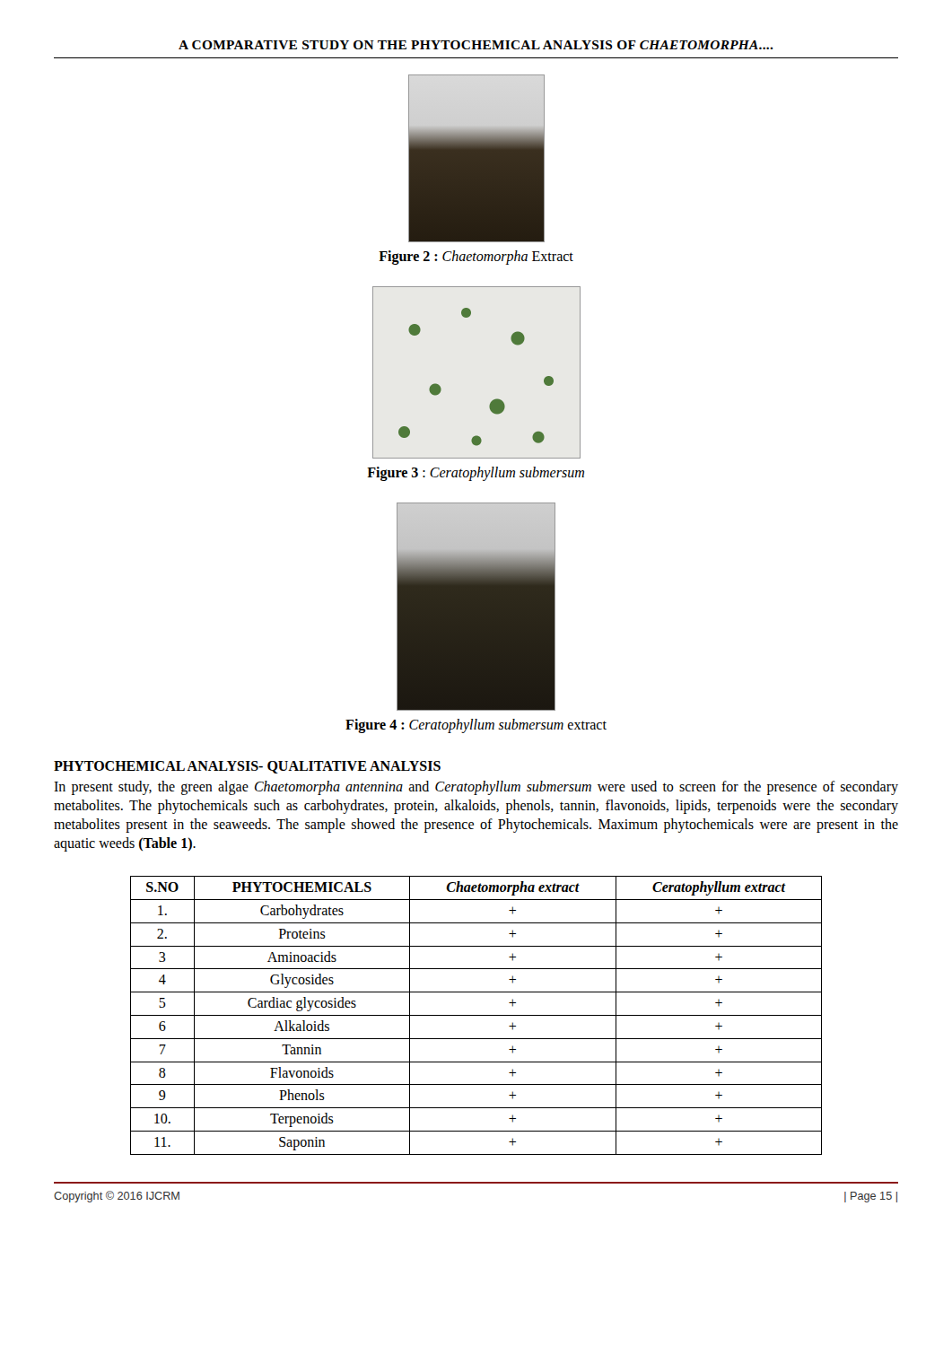A COMPARATIVE STUDY ON THE PHYTOCHEMICAL ANALYSIS OF CHAETOMORPHA....
Figure 2 : Chaetomorpha Extract
Figure 3 : Ceratophyllum submersum
Figure 4 : Ceratophyllum submersum extract
Phytochemical Analysis- Qualitative Analysis
In present study, the green algae Chaetomorpha antennina and Ceratophyllum submersum were used to screen for the presence of secondary metabolites. The phytochemicals such as carbohydrates, protein, alkaloids, phenols, tannin, flavonoids, lipids, terpenoids were the secondary metabolites present in the seaweeds. The sample showed the presence of Phytochemicals. Maximum phytochemicals were are present in the aquatic weeds (Table 1).
| S.NO | PHYTOCHEMICALS | Chaetomorpha extract | Ceratophyllum extract |
| --- | --- | --- | --- |
| 1. | Carbohydrates | + | + |
| 2. | Proteins | + | + |
| 3 | Aminoacids | + | + |
| 4 | Glycosides | + | + |
| 5 | Cardiac glycosides | + | + |
| 6 | Alkaloids | + | + |
| 7 | Tannin | + | + |
| 8 | Flavonoids | + | + |
| 9 | Phenols | + | + |
| 10. | Terpenoids | + | + |
| 11. | Saponin | + | + |
Copyright © 2016 IJCRM
| Page 15 |